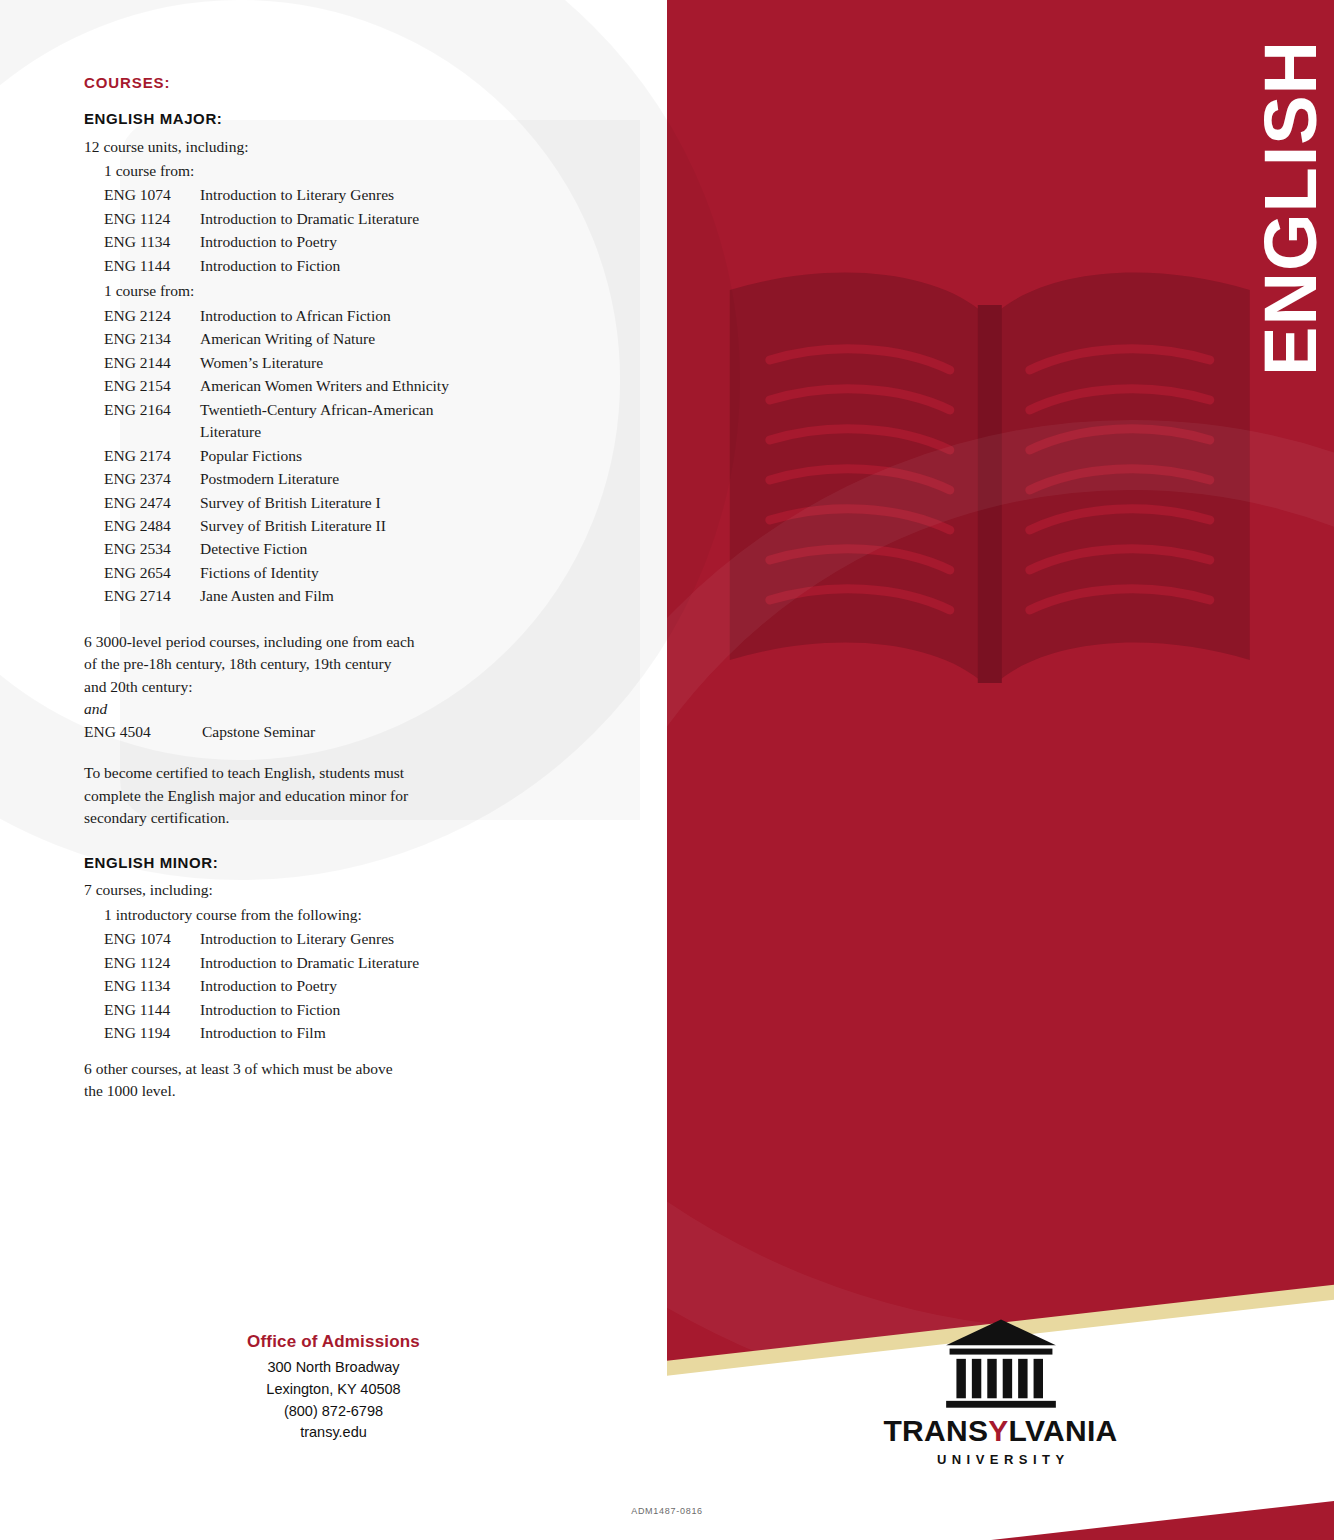ENGLISH
Courses:
English Major:
12 course units, including:
1 course from:
| ENG 1074 | Introduction to Literary Genres |
| ENG 1124 | Introduction to Dramatic Literature |
| ENG 1134 | Introduction to Poetry |
| ENG 1144 | Introduction to Fiction |
1 course from:
| ENG 2124 | Introduction to African Fiction |
| ENG 2134 | American Writing of Nature |
| ENG 2144 | Women’s Literature |
| ENG 2154 | American Women Writers and Ethnicity |
| ENG 2164 | Twentieth-Century African-American Literature |
| ENG 2174 | Popular Fictions |
| ENG 2374 | Postmodern Literature |
| ENG 2474 | Survey of British Literature I |
| ENG 2484 | Survey of British Literature II |
| ENG 2534 | Detective Fiction |
| ENG 2654 | Fictions of Identity |
| ENG 2714 | Jane Austen and Film |
6 3000-level period courses, including one from each
of the pre-18h century, 18th century, 19th century
and 20th century:
and
| ENG 4504 | Capstone Seminar |
To become certified to teach English, students must
complete the English major and education minor for
secondary certification.
English Minor:
7 courses, including:
1 introductory course from the following:
| ENG 1074 | Introduction to Literary Genres |
| ENG 1124 | Introduction to Dramatic Literature |
| ENG 1134 | Introduction to Poetry |
| ENG 1144 | Introduction to Fiction |
| ENG 1194 | Introduction to Film |
6 other courses, at least 3 of which must be above
the 1000 level.
Office of Admissions
300 North Broadway
Lexington, KY 40508
(800) 872-6798
transy.edu
TRANSYLVANIA
UNIVERSITY
ADM1487-0816